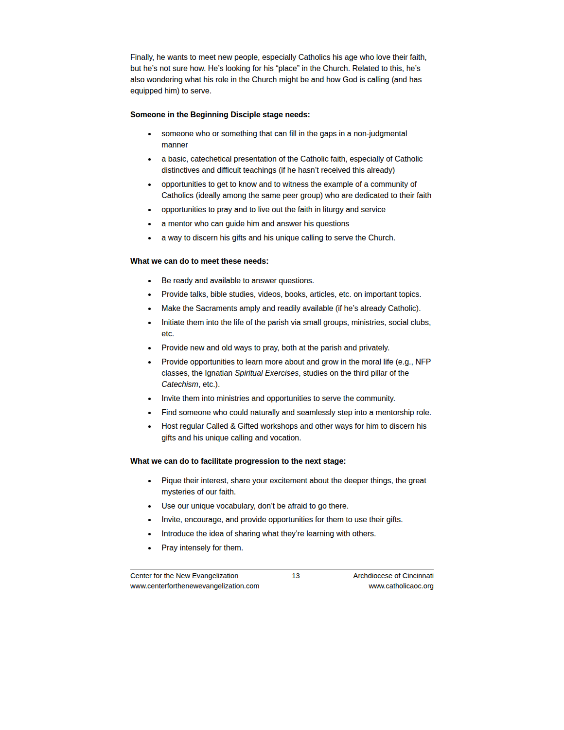Finally, he wants to meet new people, especially Catholics his age who love their faith, but he’s not sure how. He’s looking for his “place” in the Church. Related to this, he’s also wondering what his role in the Church might be and how God is calling (and has equipped him) to serve.
Someone in the Beginning Disciple stage needs:
someone who or something that can fill in the gaps in a non-judgmental manner
a basic, catechetical presentation of the Catholic faith, especially of Catholic distinctives and difficult teachings (if he hasn’t received this already)
opportunities to get to know and to witness the example of a community of Catholics (ideally among the same peer group) who are dedicated to their faith
opportunities to pray and to live out the faith in liturgy and service
a mentor who can guide him and answer his questions
a way to discern his gifts and his unique calling to serve the Church.
What we can do to meet these needs:
Be ready and available to answer questions.
Provide talks, bible studies, videos, books, articles, etc. on important topics.
Make the Sacraments amply and readily available (if he’s already Catholic).
Initiate them into the life of the parish via small groups, ministries, social clubs, etc.
Provide new and old ways to pray, both at the parish and privately.
Provide opportunities to learn more about and grow in the moral life (e.g., NFP classes, the Ignatian Spiritual Exercises, studies on the third pillar of the Catechism, etc.).
Invite them into ministries and opportunities to serve the community.
Find someone who could naturally and seamlessly step into a mentorship role.
Host regular Called & Gifted workshops and other ways for him to discern his gifts and his unique calling and vocation.
What we can do to facilitate progression to the next stage:
Pique their interest, share your excitement about the deeper things, the great mysteries of our faith.
Use our unique vocabulary, don’t be afraid to go there.
Invite, encourage, and provide opportunities for them to use their gifts.
Introduce the idea of sharing what they’re learning with others.
Pray intensely for them.
Center for the New Evangelization 13 Archdiocese of Cincinnati
www.centerforthenewevangelization.com www.catholicaoc.org